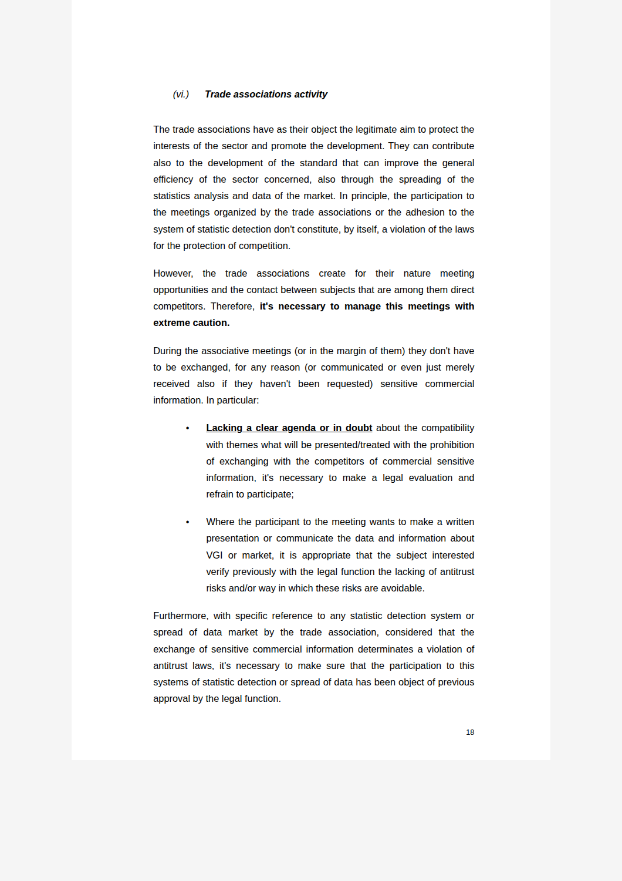(vi.) Trade associations activity
The trade associations have as their object the legitimate aim to protect the interests of the sector and promote the development. They can contribute also to the development of the standard that can improve the general efficiency of the sector concerned, also through the spreading of the statistics analysis and data of the market. In principle, the participation to the meetings organized by the trade associations or the adhesion to the system of statistic detection don't constitute, by itself, a violation of the laws for the protection of competition.
However, the trade associations create for their nature meeting opportunities and the contact between subjects that are among them direct competitors. Therefore, it's necessary to manage this meetings with extreme caution.
During the associative meetings (or in the margin of them) they don't have to be exchanged, for any reason (or communicated or even just merely received also if they haven't been requested) sensitive commercial information. In particular:
Lacking a clear agenda or in doubt about the compatibility with themes what will be presented/treated with the prohibition of exchanging with the competitors of commercial sensitive information, it's necessary to make a legal evaluation and refrain to participate;
Where the participant to the meeting wants to make a written presentation or communicate the data and information about VGI or market, it is appropriate that the subject interested verify previously with the legal function the lacking of antitrust risks and/or way in which these risks are avoidable.
Furthermore, with specific reference to any statistic detection system or spread of data market by the trade association, considered that the exchange of sensitive commercial information determinates a violation of antitrust laws, it's necessary to make sure that the participation to this systems of statistic detection or spread of data has been object of previous approval by the legal function.
18